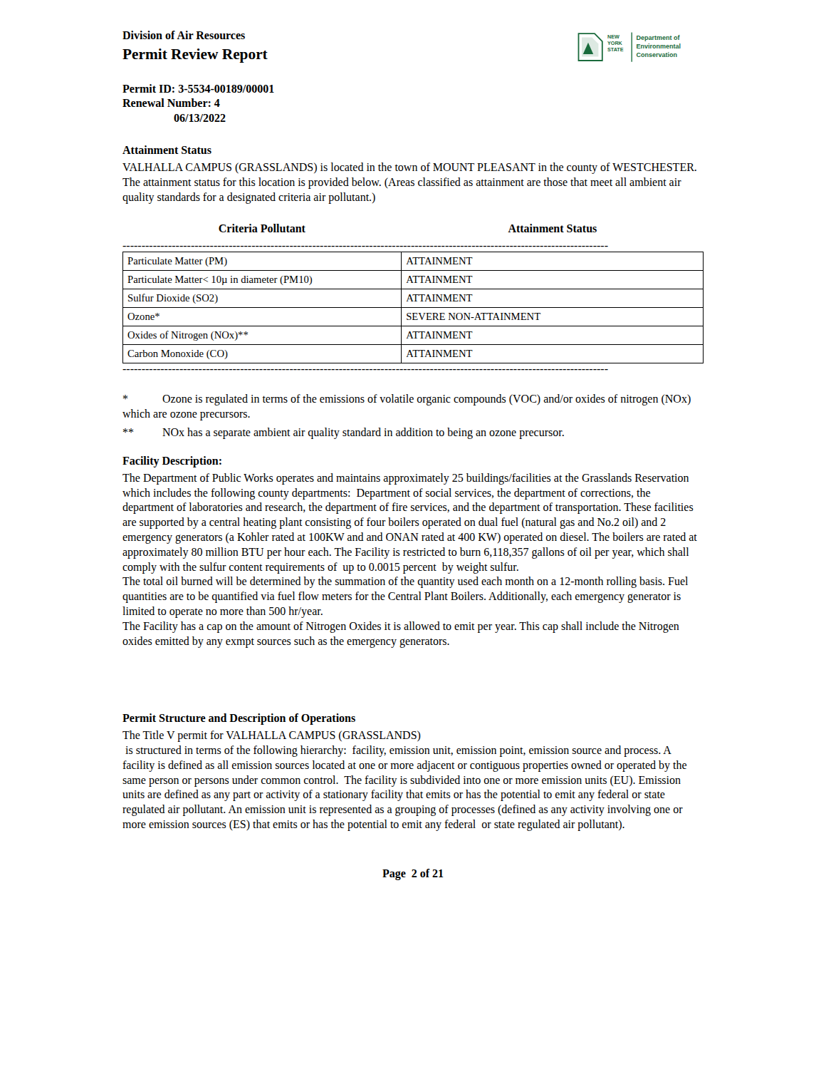NEW YORK STATE Department of Environmental Conservation
Division of Air Resources
Permit Review Report
Permit ID: 3-5534-00189/00001
Renewal Number: 4
06/13/2022
Attainment Status
VALHALLA CAMPUS (GRASSLANDS) is located in the town of MOUNT PLEASANT in the county of WESTCHESTER.
The attainment status for this location is provided below. (Areas classified as attainment are those that meet all ambient air quality standards for a designated criteria air pollutant.)
Criteria Pollutant
Attainment Status
--------------------------------------------------------------------------------------------------------------------------------
| Particulate Matter (PM) | ATTAINMENT |
| Particulate Matter< 10µ in diameter (PM10) | ATTAINMENT |
| Sulfur Dioxide (SO2) | ATTAINMENT |
| Ozone* | SEVERE NON-ATTAINMENT |
| Oxides of Nitrogen (NOx)** | ATTAINMENT |
| Carbon Monoxide (CO) | ATTAINMENT |
--------------------------------------------------------------------------------------------------------------------------------
*Ozone is regulated in terms of the emissions of volatile organic compounds (VOC) and/or oxides of nitrogen (NOx) which are ozone precursors.
**NOx has a separate ambient air quality standard in addition to being an ozone precursor.
Facility Description:
The Department of Public Works operates and maintains approximately 25 buildings/facilities at the Grasslands Reservation which includes the following county departments: Department of social services, the department of corrections, the department of laboratories and research, the department of fire services, and the department of transportation. These facilities are supported by a central heating plant consisting of four boilers operated on dual fuel (natural gas and No.2 oil) and 2 emergency generators (a Kohler rated at 100KW and and ONAN rated at 400 KW) operated on diesel. The boilers are rated at approximately 80 million BTU per hour each. The Facility is restricted to burn 6,118,357 gallons of oil per year, which shall comply with the sulfur content requirements of up to 0.0015 percent by weight sulfur.
The total oil burned will be determined by the summation of the quantity used each month on a 12-month rolling basis. Fuel quantities are to be quantified via fuel flow meters for the Central Plant Boilers. Additionally, each emergency generator is limited to operate no more than 500 hr/year.
The Facility has a cap on the amount of Nitrogen Oxides it is allowed to emit per year. This cap shall include the Nitrogen oxides emitted by any exmpt sources such as the emergency generators.
Permit Structure and Description of Operations
The Title V permit for VALHALLA CAMPUS (GRASSLANDS)
is structured in terms of the following hierarchy: facility, emission unit, emission point, emission source and process. A facility is defined as all emission sources located at one or more adjacent or contiguous properties owned or operated by the same person or persons under common control. The facility is subdivided into one or more emission units (EU). Emission units are defined as any part or activity of a stationary facility that emits or has the potential to emit any federal or state regulated air pollutant. An emission unit is represented as a grouping of processes (defined as any activity involving one or more emission sources (ES) that emits or has the potential to emit any federal or state regulated air pollutant).
Page 2 of 21